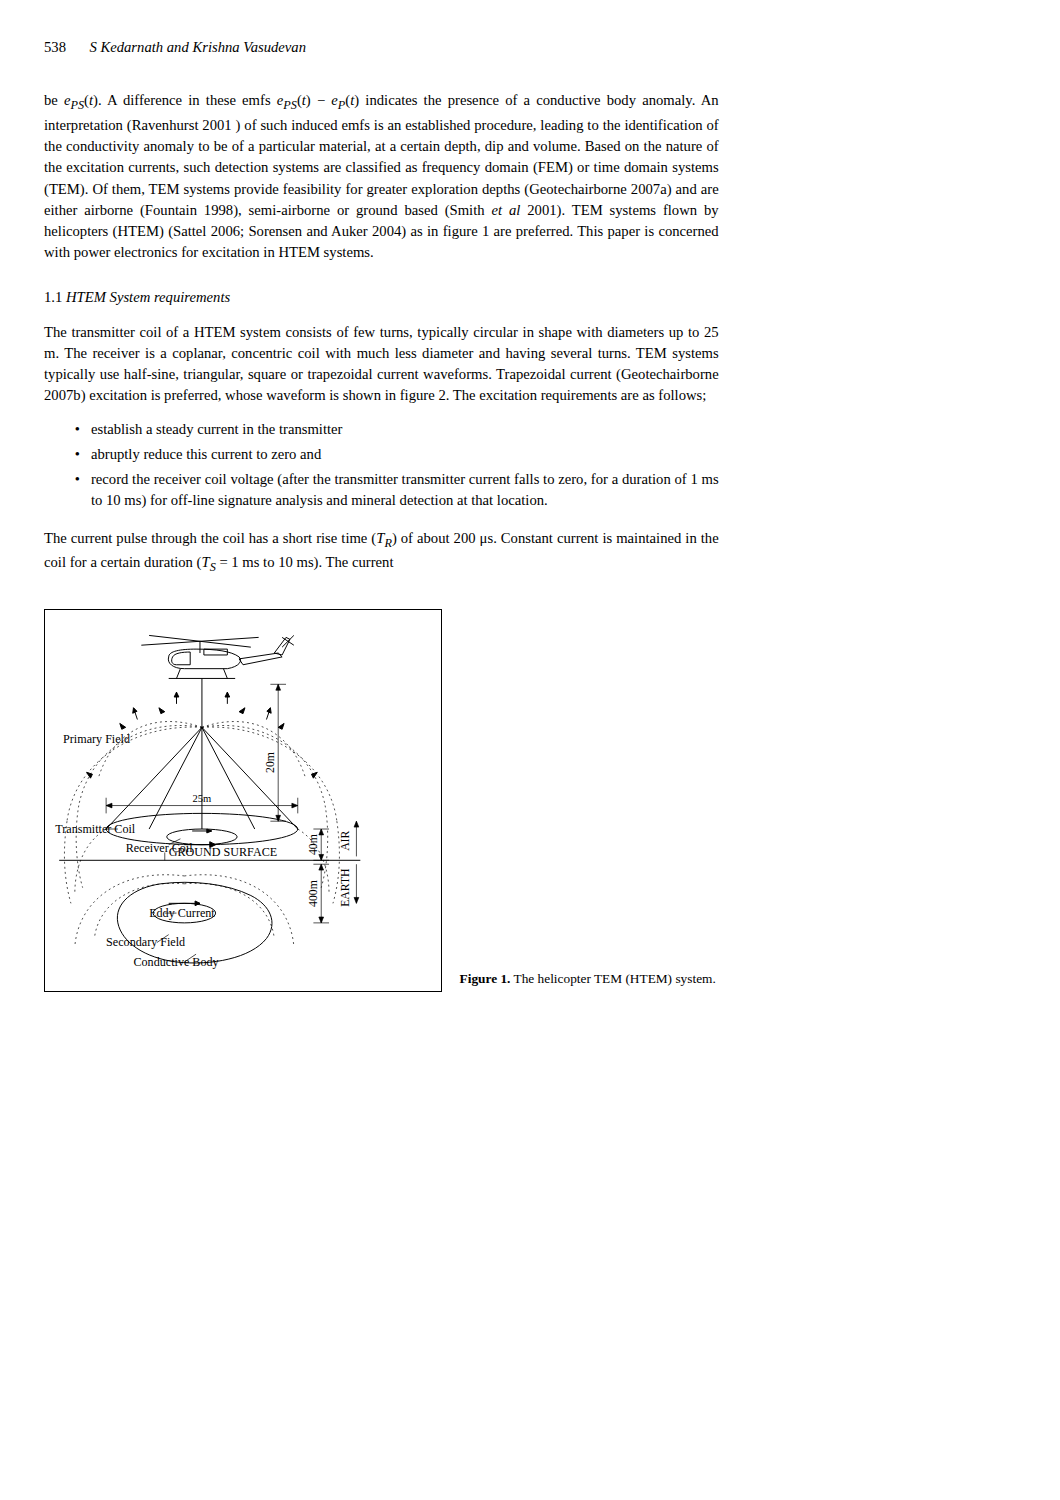538 S Kedarnath and Krishna Vasudevan
be ePS(t). A difference in these emfs ePS(t) − eP(t) indicates the presence of a conductive body anomaly. An interpretation (Ravenhurst 2001 ) of such induced emfs is an established procedure, leading to the identification of the conductivity anomaly to be of a particular material, at a certain depth, dip and volume. Based on the nature of the excitation currents, such detection systems are classified as frequency domain (FEM) or time domain systems (TEM). Of them, TEM systems provide feasibility for greater exploration depths (Geotechairborne 2007a) and are either airborne (Fountain 1998), semi-airborne or ground based (Smith et al 2001). TEM systems flown by helicopters (HTEM) (Sattel 2006; Sorensen and Auker 2004) as in figure 1 are preferred. This paper is concerned with power electronics for excitation in HTEM systems.
1.1 HTEM System requirements
The transmitter coil of a HTEM system consists of few turns, typically circular in shape with diameters up to 25 m. The receiver is a coplanar, concentric coil with much less diameter and having several turns. TEM systems typically use half-sine, triangular, square or trapezoidal current waveforms. Trapezoidal current (Geotechairborne 2007b) excitation is preferred, whose waveform is shown in figure 2. The excitation requirements are as follows;
establish a steady current in the transmitter
abruptly reduce this current to zero and
record the receiver coil voltage (after the transmitter transmitter current falls to zero, for a duration of 1 ms to 10 ms) for off-line signature analysis and mineral detection at that location.
The current pulse through the coil has a short rise time (TR) of about 200 μs. Constant current is maintained in the coil for a certain duration (TS = 1 ms to 10 ms). The current
20m 25m 40m 400m AIR EARTH Primary Field Transmitter Coil Receiver Coil GROUND SURFACE Eddy Current Secondary Field Conductive Body
Figure 1. The helicopter TEM (HTEM) system.